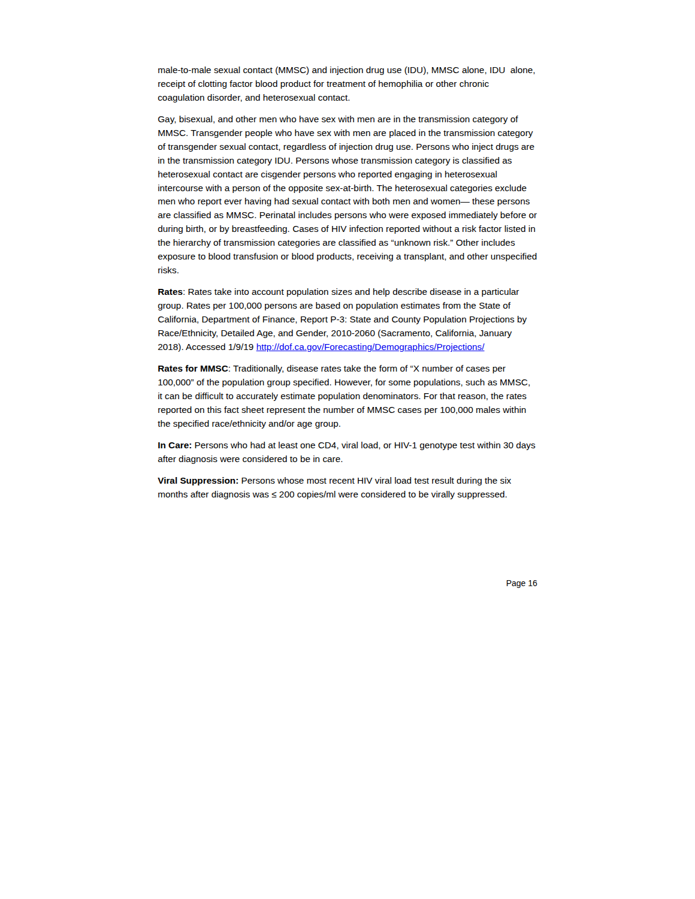male-to-male sexual contact (MMSC) and injection drug use (IDU), MMSC alone, IDU alone, receipt of clotting factor blood product for treatment of hemophilia or other chronic coagulation disorder, and heterosexual contact.
Gay, bisexual, and other men who have sex with men are in the transmission category of MMSC. Transgender people who have sex with men are placed in the transmission category of transgender sexual contact, regardless of injection drug use. Persons who inject drugs are in the transmission category IDU. Persons whose transmission category is classified as heterosexual contact are cisgender persons who reported engaging in heterosexual intercourse with a person of the opposite sex-at-birth. The heterosexual categories exclude men who report ever having had sexual contact with both men and women— these persons are classified as MMSC. Perinatal includes persons who were exposed immediately before or during birth, or by breastfeeding. Cases of HIV infection reported without a risk factor listed in the hierarchy of transmission categories are classified as “unknown risk.” Other includes exposure to blood transfusion or blood products, receiving a transplant, and other unspecified risks.
Rates: Rates take into account population sizes and help describe disease in a particular group. Rates per 100,000 persons are based on population estimates from the State of California, Department of Finance, Report P-3: State and County Population Projections by Race/Ethnicity, Detailed Age, and Gender, 2010-2060 (Sacramento, California, January 2018). Accessed 1/9/19 http://dof.ca.gov/Forecasting/Demographics/Projections/
Rates for MMSC: Traditionally, disease rates take the form of “X number of cases per 100,000” of the population group specified. However, for some populations, such as MMSC, it can be difficult to accurately estimate population denominators. For that reason, the rates reported on this fact sheet represent the number of MMSC cases per 100,000 males within the specified race/ethnicity and/or age group.
In Care: Persons who had at least one CD4, viral load, or HIV-1 genotype test within 30 days after diagnosis were considered to be in care.
Viral Suppression: Persons whose most recent HIV viral load test result during the six months after diagnosis was ≤ 200 copies/ml were considered to be virally suppressed.
Page 16